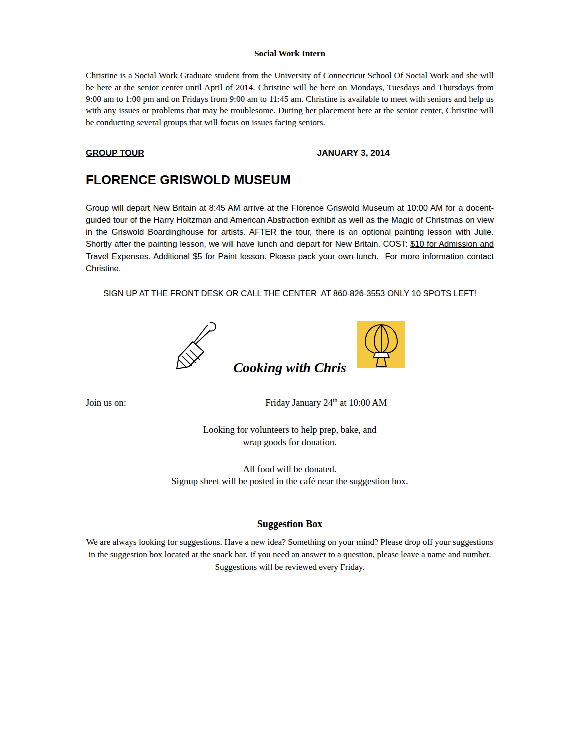Social Work Intern
Christine is a Social Work Graduate student from the University of Connecticut School Of Social Work and she will be here at the senior center until April of 2014. Christine will be here on Mondays, Tuesdays and Thursdays from 9:00 am to 1:00 pm and on Fridays from 9:00 am to 11:45 am. Christine is available to meet with seniors and help us with any issues or problems that may be troublesome. During her placement here at the senior center, Christine will be conducting several groups that will focus on issues facing seniors.
GROUP TOUR JANUARY 3, 2014
FLORENCE GRISWOLD MUSEUM
Group will depart New Britain at 8:45 AM arrive at the Florence Griswold Museum at 10:00 AM for a docent-guided tour of the Harry Holtzman and American Abstraction exhibit as well as the Magic of Christmas on view in the Griswold Boardinghouse for artists. AFTER the tour, there is an optional painting lesson with Julie. Shortly after the painting lesson, we will have lunch and depart for New Britain. COST: $10 for Admission and Travel Expenses. Additional $5 for Paint lesson. Please pack your own lunch. For more information contact Christine.
SIGN UP AT THE FRONT DESK OR CALL THE CENTER AT 860-826-3553 ONLY 10 SPOTS LEFT!
Cooking with Chris
Join us on: Friday January 24th at 10:00 AM
Looking for volunteers to help prep, bake, and
wrap goods for donation.
All food will be donated.
Signup sheet will be posted in the café near the suggestion box.
Suggestion Box
We are always looking for suggestions. Have a new idea? Something on your mind? Please drop off your suggestions in the suggestion box located at the snack bar. If you need an answer to a question, please leave a name and number. Suggestions will be reviewed every Friday.